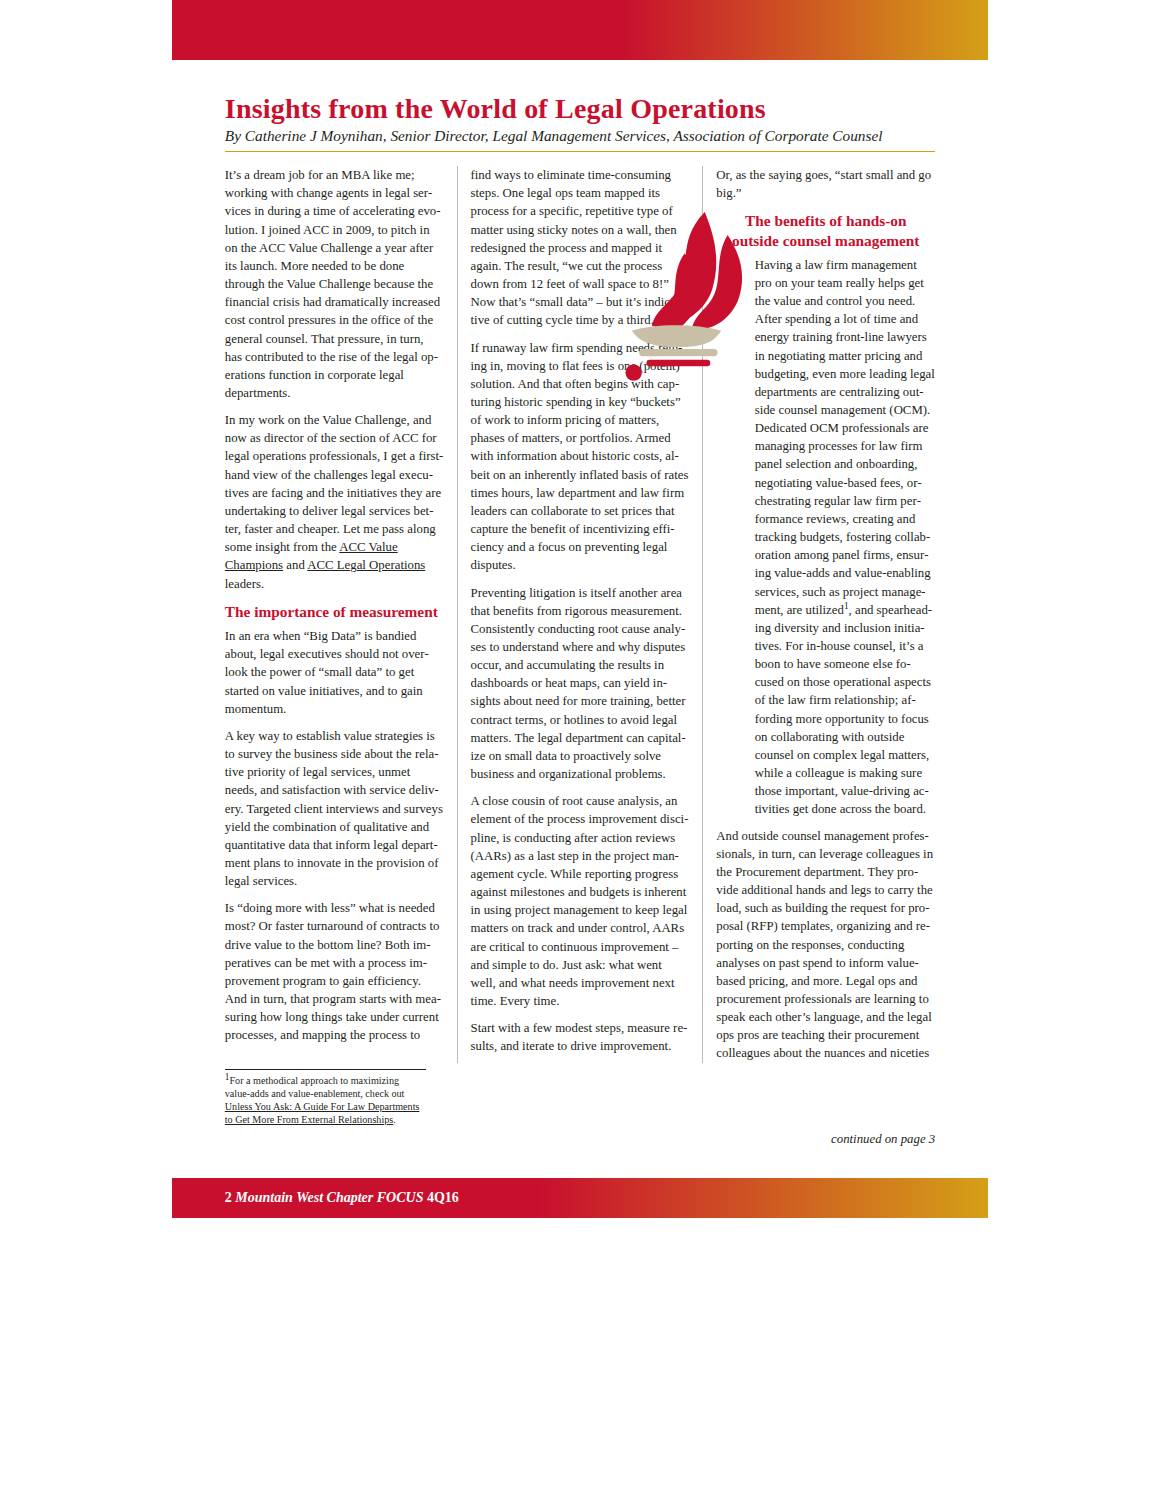Insights from the World of Legal Operations
By Catherine J Moynihan, Senior Director, Legal Management Services, Association of Corporate Counsel
It’s a dream job for an MBA like me; working with change agents in legal services in during a time of accelerating evolution. I joined ACC in 2009, to pitch in on the ACC Value Challenge a year after its launch. More needed to be done through the Value Challenge because the financial crisis had dramatically increased cost control pressures in the office of the general counsel. That pressure, in turn, has contributed to the rise of the legal operations function in corporate legal departments.
In my work on the Value Challenge, and now as director of the section of ACC for legal operations professionals, I get a first-hand view of the challenges legal executives are facing and the initiatives they are undertaking to deliver legal services better, faster and cheaper. Let me pass along some insight from the ACC Value Champions and ACC Legal Operations leaders.
The importance of measurement
In an era when “Big Data” is bandied about, legal executives should not overlook the power of “small data” to get started on value initiatives, and to gain momentum.
A key way to establish value strategies is to survey the business side about the relative priority of legal services, unmet needs, and satisfaction with service delivery. Targeted client interviews and surveys yield the combination of qualitative and quantitative data that inform legal department plans to innovate in the provision of legal services.
Is “doing more with less” what is needed most? Or faster turnaround of contracts to drive value to the bottom line? Both imperatives can be met with a process improvement program to gain efficiency. And in turn, that program starts with measuring how long things take under current processes, and mapping the process to find ways to eliminate time-consuming steps. One legal ops team mapped its process for a specific, repetitive type of matter using sticky notes on a wall, then redesigned the process and mapped it again. The result, “we cut the process down from 12 feet of wall space to 8!” Now that’s “small data” – but it’s indicative of cutting cycle time by a third.
If runaway law firm spending needs reining in, moving to flat fees is one (potent) solution. And that often begins with capturing historic spending in key “buckets” of work to inform pricing of matters, phases of matters, or portfolios. Armed with information about historic costs, albeit on an inherently inflated basis of rates times hours, law department and law firm leaders can collaborate to set prices that capture the benefit of incentivizing efficiency and a focus on preventing legal disputes.
Preventing litigation is itself another area that benefits from rigorous measurement. Consistently conducting root cause analyses to understand where and why disputes occur, and accumulating the results in dashboards or heat maps, can yield insights about need for more training, better contract terms, or hotlines to avoid legal matters. The legal department can capitalize on small data to proactively solve business and organizational problems.
A close cousin of root cause analysis, an element of the process improvement discipline, is conducting after action reviews (AARs) as a last step in the project management cycle. While reporting progress against milestones and budgets is inherent in using project management to keep legal matters on track and under control, AARs are critical to continuous improvement – and simple to do. Just ask: what went well, and what needs improvement next time. Every time.
Start with a few modest steps, measure results, and iterate to drive improvement. Or, as the saying goes, “start small and go big.”
The benefits of hands-on
outside counsel management
Having a law firm management pro on your team really helps get the value and control you need. After spending a lot of time and energy training front-line lawyers in negotiating matter pricing and budgeting, even more leading legal departments are centralizing outside counsel management (OCM). Dedicated OCM professionals are managing processes for law firm panel selection and onboarding, negotiating value-based fees, orchestrating regular law firm performance reviews, creating and tracking budgets, fostering collaboration among panel firms, ensuring value-adds and value-enabling services, such as project management, are utilized1, and spearheading diversity and inclusion initiatives. For in-house counsel, it’s a boon to have someone else focused on those operational aspects of the law firm relationship; affording more opportunity to focus on collaborating with outside counsel on complex legal matters, while a colleague is making sure those important, value-driving activities get done across the board.
And outside counsel management professionals, in turn, can leverage colleagues in the Procurement department. They provide additional hands and legs to carry the load, such as building the request for proposal (RFP) templates, organizing and reporting on the responses, conducting analyses on past spend to inform value-based pricing, and more. Legal ops and procurement professionals are learning to speak each other’s language, and the legal ops pros are teaching their procurement colleagues about the nuances and niceties
1For a methodical approach to maximizing value-adds and value-enablement, check out Unless You Ask: A Guide For Law Departments to Get More From External Relationships.
continued on page 3
2 Mountain West Chapter FOCUS 4Q16